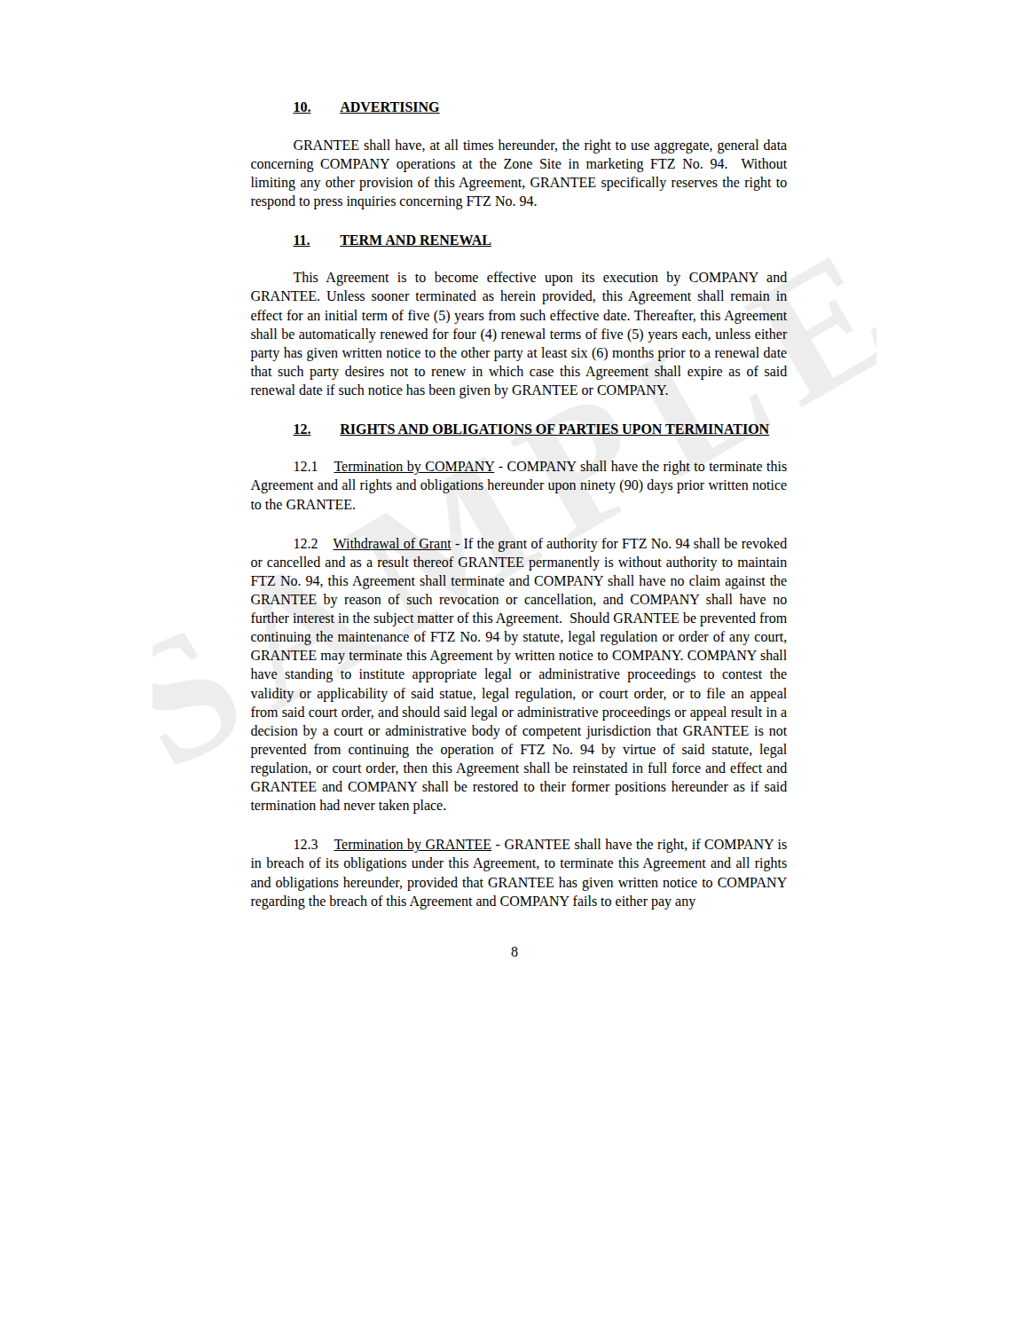SAMPLE
10. ADVERTISING
GRANTEE shall have, at all times hereunder, the right to use aggregate, general data concerning COMPANY operations at the Zone Site in marketing FTZ No. 94. Without limiting any other provision of this Agreement, GRANTEE specifically reserves the right to respond to press inquiries concerning FTZ No. 94.
11. TERM AND RENEWAL
This Agreement is to become effective upon its execution by COMPANY and GRANTEE. Unless sooner terminated as herein provided, this Agreement shall remain in effect for an initial term of five (5) years from such effective date. Thereafter, this Agreement shall be automatically renewed for four (4) renewal terms of five (5) years each, unless either party has given written notice to the other party at least six (6) months prior to a renewal date that such party desires not to renew in which case this Agreement shall expire as of said renewal date if such notice has been given by GRANTEE or COMPANY.
12. RIGHTS AND OBLIGATIONS OF PARTIES UPON TERMINATION
12.1 Termination by COMPANY - COMPANY shall have the right to terminate this Agreement and all rights and obligations hereunder upon ninety (90) days prior written notice to the GRANTEE.
12.2 Withdrawal of Grant - If the grant of authority for FTZ No. 94 shall be revoked or cancelled and as a result thereof GRANTEE permanently is without authority to maintain FTZ No. 94, this Agreement shall terminate and COMPANY shall have no claim against the GRANTEE by reason of such revocation or cancellation, and COMPANY shall have no further interest in the subject matter of this Agreement. Should GRANTEE be prevented from continuing the maintenance of FTZ No. 94 by statute, legal regulation or order of any court, GRANTEE may terminate this Agreement by written notice to COMPANY. COMPANY shall have standing to institute appropriate legal or administrative proceedings to contest the validity or applicability of said statue, legal regulation, or court order, or to file an appeal from said court order, and should said legal or administrative proceedings or appeal result in a decision by a court or administrative body of competent jurisdiction that GRANTEE is not prevented from continuing the operation of FTZ No. 94 by virtue of said statute, legal regulation, or court order, then this Agreement shall be reinstated in full force and effect and GRANTEE and COMPANY shall be restored to their former positions hereunder as if said termination had never taken place.
12.3 Termination by GRANTEE - GRANTEE shall have the right, if COMPANY is in breach of its obligations under this Agreement, to terminate this Agreement and all rights and obligations hereunder, provided that GRANTEE has given written notice to COMPANY regarding the breach of this Agreement and COMPANY fails to either pay any
8